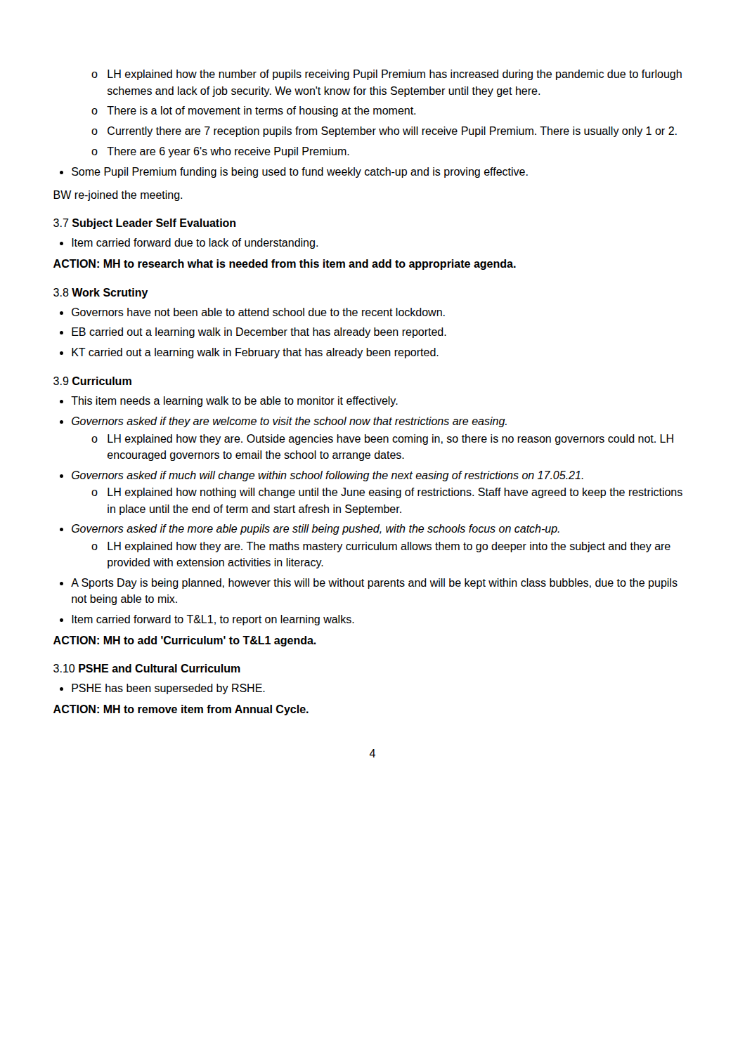LH explained how the number of pupils receiving Pupil Premium has increased during the pandemic due to furlough schemes and lack of job security. We won't know for this September until they get here.
There is a lot of movement in terms of housing at the moment.
Currently there are 7 reception pupils from September who will receive Pupil Premium. There is usually only 1 or 2.
There are 6 year 6's who receive Pupil Premium.
Some Pupil Premium funding is being used to fund weekly catch-up and is proving effective.
BW re-joined the meeting.
3.7 Subject Leader Self Evaluation
Item carried forward due to lack of understanding.
ACTION: MH to research what is needed from this item and add to appropriate agenda.
3.8 Work Scrutiny
Governors have not been able to attend school due to the recent lockdown.
EB carried out a learning walk in December that has already been reported.
KT carried out a learning walk in February that has already been reported.
3.9 Curriculum
This item needs a learning walk to be able to monitor it effectively.
Governors asked if they are welcome to visit the school now that restrictions are easing.
LH explained how they are. Outside agencies have been coming in, so there is no reason governors could not. LH encouraged governors to email the school to arrange dates.
Governors asked if much will change within school following the next easing of restrictions on 17.05.21.
LH explained how nothing will change until the June easing of restrictions. Staff have agreed to keep the restrictions in place until the end of term and start afresh in September.
Governors asked if the more able pupils are still being pushed, with the schools focus on catch-up.
LH explained how they are. The maths mastery curriculum allows them to go deeper into the subject and they are provided with extension activities in literacy.
A Sports Day is being planned, however this will be without parents and will be kept within class bubbles, due to the pupils not being able to mix.
Item carried forward to T&L1, to report on learning walks.
ACTION: MH to add 'Curriculum' to T&L1 agenda.
3.10 PSHE and Cultural Curriculum
PSHE has been superseded by RSHE.
ACTION: MH to remove item from Annual Cycle.
4